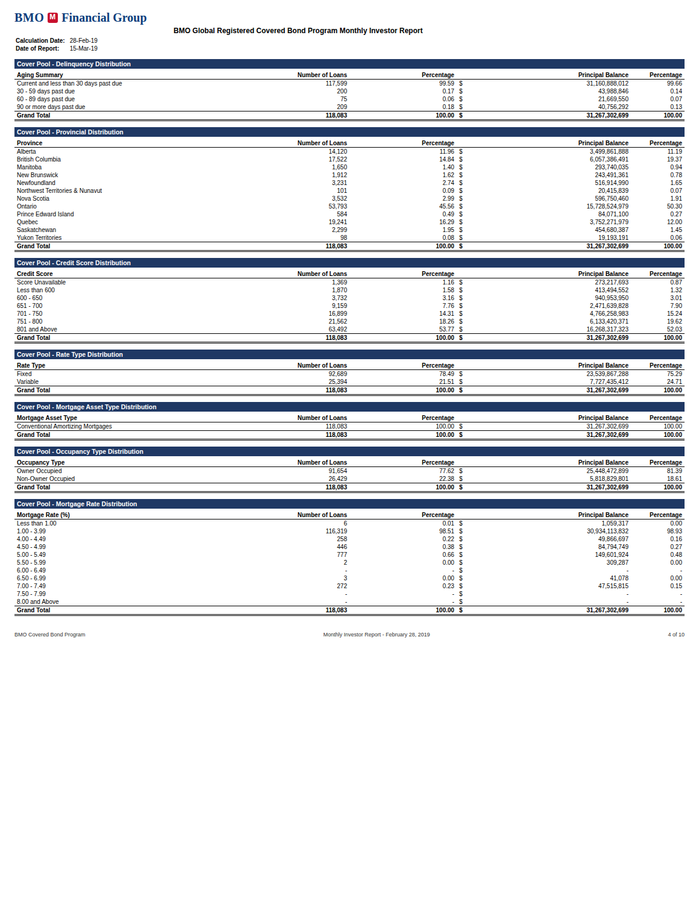BMO Financial Group
BMO Global Registered Covered Bond Program Monthly Investor Report
| Calculation Date: | 28-Feb-19 |
| Date of Report: | 15-Mar-19 |
Cover Pool - Delinquency Distribution
| Aging Summary | Number of Loans | Percentage | Principal Balance | Percentage |
| --- | --- | --- | --- | --- |
| Current and less than 30 days past due | 117,599 | 99.59 | $ | 31,160,888,012 | 99.66 |
| 30 - 59 days past due | 200 | 0.17 | $ | 43,988,846 | 0.14 |
| 60 - 89 days past due | 75 | 0.06 | $ | 21,669,550 | 0.07 |
| 90 or more days past due | 209 | 0.18 | $ | 40,756,292 | 0.13 |
| Grand Total | 118,083 | 100.00 | $ | 31,267,302,699 | 100.00 |
Cover Pool - Provincial Distribution
| Province | Number of Loans | Percentage | Principal Balance | Percentage |
| --- | --- | --- | --- | --- |
| Alberta | 14,120 | 11.96 | $ | 3,499,861,888 | 11.19 |
| British Columbia | 17,522 | 14.84 | $ | 6,057,386,491 | 19.37 |
| Manitoba | 1,650 | 1.40 | $ | 293,740,035 | 0.94 |
| New Brunswick | 1,912 | 1.62 | $ | 243,491,361 | 0.78 |
| Newfoundland | 3,231 | 2.74 | $ | 516,914,990 | 1.65 |
| Northwest Territories & Nunavut | 101 | 0.09 | $ | 20,415,839 | 0.07 |
| Nova Scotia | 3,532 | 2.99 | $ | 596,750,460 | 1.91 |
| Ontario | 53,793 | 45.56 | $ | 15,728,524,979 | 50.30 |
| Prince Edward Island | 584 | 0.49 | $ | 84,071,100 | 0.27 |
| Quebec | 19,241 | 16.29 | $ | 3,752,271,979 | 12.00 |
| Saskatchewan | 2,299 | 1.95 | $ | 454,680,387 | 1.45 |
| Yukon Territories | 98 | 0.08 | $ | 19,193,191 | 0.06 |
| Grand Total | 118,083 | 100.00 | $ | 31,267,302,699 | 100.00 |
Cover Pool - Credit Score Distribution
| Credit Score | Number of Loans | Percentage | Principal Balance | Percentage |
| --- | --- | --- | --- | --- |
| Score Unavailable | 1,369 | 1.16 | $ | 273,217,693 | 0.87 |
| Less than 600 | 1,870 | 1.58 | $ | 413,494,552 | 1.32 |
| 600 - 650 | 3,732 | 3.16 | $ | 940,953,950 | 3.01 |
| 651 - 700 | 9,159 | 7.76 | $ | 2,471,639,828 | 7.90 |
| 701 - 750 | 16,899 | 14.31 | $ | 4,766,258,983 | 15.24 |
| 751 - 800 | 21,562 | 18.26 | $ | 6,133,420,371 | 19.62 |
| 801 and Above | 63,492 | 53.77 | $ | 16,268,317,323 | 52.03 |
| Grand Total | 118,083 | 100.00 | $ | 31,267,302,699 | 100.00 |
Cover Pool - Rate Type Distribution
| Rate Type | Number of Loans | Percentage | Principal Balance | Percentage |
| --- | --- | --- | --- | --- |
| Fixed | 92,689 | 78.49 | $ | 23,539,867,288 | 75.29 |
| Variable | 25,394 | 21.51 | $ | 7,727,435,412 | 24.71 |
| Grand Total | 118,083 | 100.00 | $ | 31,267,302,699 | 100.00 |
Cover Pool - Mortgage Asset Type Distribution
| Mortgage Asset Type | Number of Loans | Percentage | Principal Balance | Percentage |
| --- | --- | --- | --- | --- |
| Conventional Amortizing Mortgages | 118,083 | 100.00 | $ | 31,267,302,699 | 100.00 |
| Grand Total | 118,083 | 100.00 | $ | 31,267,302,699 | 100.00 |
Cover Pool - Occupancy Type Distribution
| Occupancy Type | Number of Loans | Percentage | Principal Balance | Percentage |
| --- | --- | --- | --- | --- |
| Owner Occupied | 91,654 | 77.62 | $ | 25,448,472,899 | 81.39 |
| Non-Owner Occupied | 26,429 | 22.38 | $ | 5,818,829,801 | 18.61 |
| Grand Total | 118,083 | 100.00 | $ | 31,267,302,699 | 100.00 |
Cover Pool - Mortgage Rate Distribution
| Mortgage Rate (%) | Number of Loans | Percentage | Principal Balance | Percentage |
| --- | --- | --- | --- | --- |
| Less than 1.00 | 6 | 0.01 | $ | 1,059,317 | 0.00 |
| 1.00 - 3.99 | 116,319 | 98.51 | $ | 30,934,113,832 | 98.93 |
| 4.00 - 4.49 | 258 | 0.22 | $ | 49,866,697 | 0.16 |
| 4.50 - 4.99 | 446 | 0.38 | $ | 84,794,749 | 0.27 |
| 5.00 - 5.49 | 777 | 0.66 | $ | 149,601,924 | 0.48 |
| 5.50 - 5.99 | 2 | 0.00 | $ | 309,287 | 0.00 |
| 6.00 - 6.49 | - | - | $ | - | - |
| 6.50 - 6.99 | 3 | 0.00 | $ | 41,078 | 0.00 |
| 7.00 - 7.49 | 272 | 0.23 | $ | 47,515,815 | 0.15 |
| 7.50 - 7.99 | - | - | $ | - | - |
| 8.00 and Above | - | - | $ | - | - |
| Grand Total | 118,083 | 100.00 | $ | 31,267,302,699 | 100.00 |
BMO Covered Bond Program
Monthly Investor Report - February 28, 2019
4 of 10